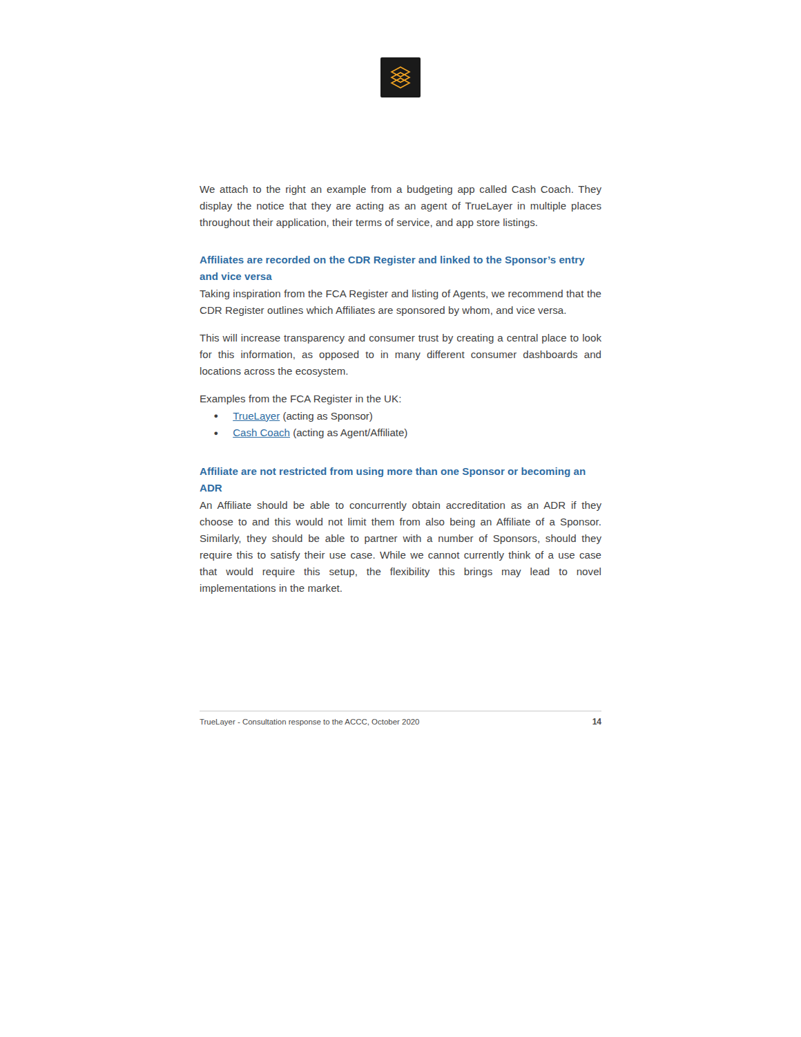We attach to the right an example from a budgeting app called Cash Coach. They display the notice that they are acting as an agent of TrueLayer in multiple places throughout their application, their terms of service, and app store listings.
Affiliates are recorded on the CDR Register and linked to the Sponsor’s entry and vice versa
Taking inspiration from the FCA Register and listing of Agents, we recommend that the CDR Register outlines which Affiliates are sponsored by whom, and vice versa.
This will increase transparency and consumer trust by creating a central place to look for this information, as opposed to in many different consumer dashboards and locations across the ecosystem.
Examples from the FCA Register in the UK:
TrueLayer (acting as Sponsor)
Cash Coach (acting as Agent/Affiliate)
Affiliate are not restricted from using more than one Sponsor or becoming an ADR
An Affiliate should be able to concurrently obtain accreditation as an ADR if they choose to and this would not limit them from also being an Affiliate of a Sponsor. Similarly, they should be able to partner with a number of Sponsors, should they require this to satisfy their use case. While we cannot currently think of a use case that would require this setup, the flexibility this brings may lead to novel implementations in the market.
TrueLayer - Consultation response to the ACCC, October 2020 14